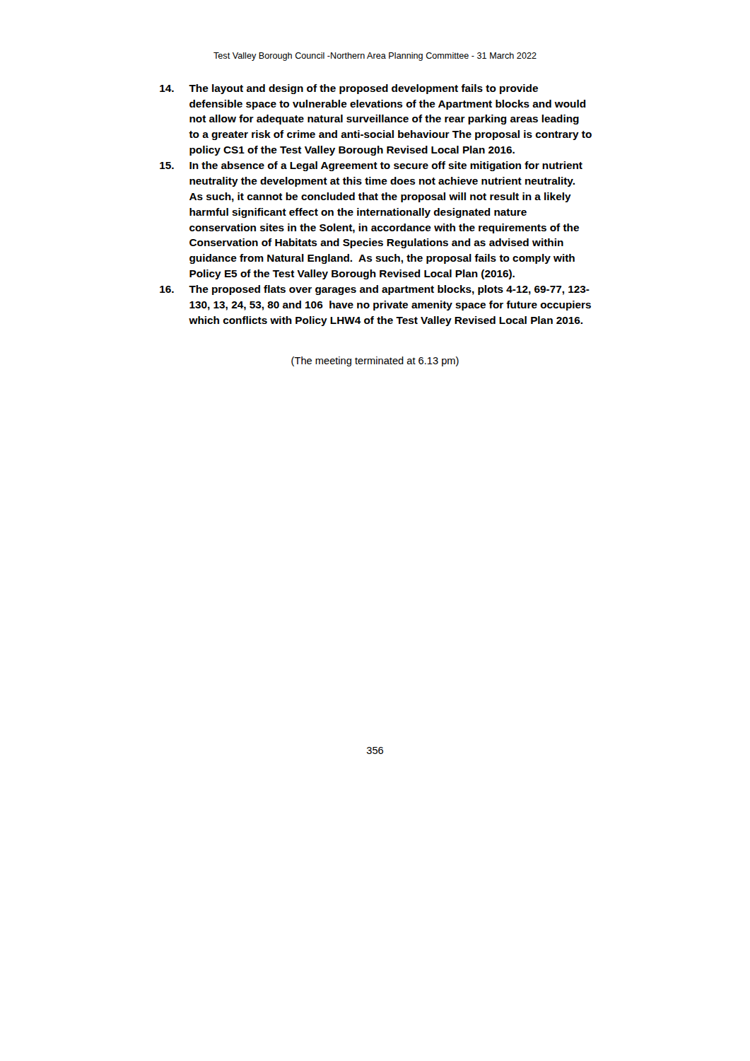Test Valley Borough Council -Northern Area Planning Committee - 31 March 2022
14. The layout and design of the proposed development fails to provide defensible space to vulnerable elevations of the Apartment blocks and would not allow for adequate natural surveillance of the rear parking areas leading to a greater risk of crime and anti-social behaviour The proposal is contrary to policy CS1 of the Test Valley Borough Revised Local Plan 2016.
15. In the absence of a Legal Agreement to secure off site mitigation for nutrient neutrality the development at this time does not achieve nutrient neutrality. As such, it cannot be concluded that the proposal will not result in a likely harmful significant effect on the internationally designated nature conservation sites in the Solent, in accordance with the requirements of the Conservation of Habitats and Species Regulations and as advised within guidance from Natural England. As such, the proposal fails to comply with Policy E5 of the Test Valley Borough Revised Local Plan (2016).
16. The proposed flats over garages and apartment blocks, plots 4-12, 69-77, 123-130, 13, 24, 53, 80 and 106 have no private amenity space for future occupiers which conflicts with Policy LHW4 of the Test Valley Revised Local Plan 2016.
(The meeting terminated at 6.13 pm)
356